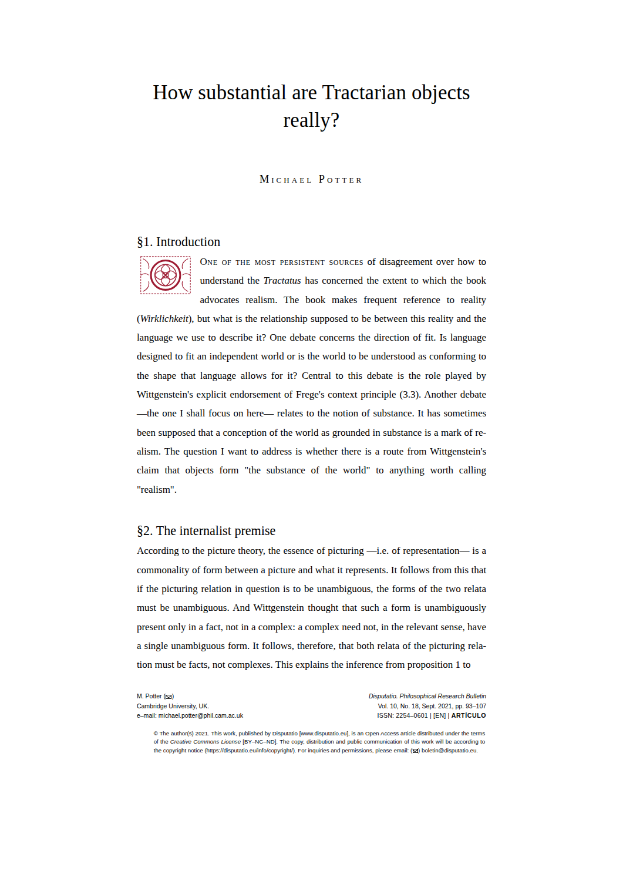How substantial are Tractarian objects really?
Michael Potter
§1. Introduction
One of the most persistent sources of disagreement over how to understand the Tractatus has concerned the extent to which the book advocates realism. The book makes frequent reference to reality (Wirklichkeit), but what is the relationship supposed to be between this reality and the language we use to describe it? One debate concerns the direction of fit. Is language designed to fit an independent world or is the world to be understood as conforming to the shape that language allows for it? Central to this debate is the role played by Wittgenstein's explicit endorsement of Frege's context principle (3.3). Another debate —the one I shall focus on here— relates to the notion of substance. It has sometimes been supposed that a conception of the world as grounded in substance is a mark of realism. The question I want to address is whether there is a route from Wittgenstein's claim that objects form "the substance of the world" to anything worth calling "realism".
§2. The internalist premise
According to the picture theory, the essence of picturing —i.e. of representation— is a commonality of form between a picture and what it represents. It follows from this that if the picturing relation in question is to be unambiguous, the forms of the two relata must be unambiguous. And Wittgenstein thought that such a form is unambiguously present only in a fact, not in a complex: a complex need not, in the relevant sense, have a single unambiguous form. It follows, therefore, that both relata of the picturing relation must be facts, not complexes. This explains the inference from proposition 1 to
M. Potter ( )
Cambridge University, UK.
e–mail: michael.potter@phil.cam.ac.uk
Disputatio. Philosophical Research Bulletin
Vol. 10, No. 18, Sept. 2021, pp. 93–107
ISSN: 2254–0601 | [EN] | ARTÍCULO
© The author(s) 2021. This work, published by Disputatio [www.disputatio.eu], is an Open Access article distributed under the terms of the Creative Commons License [BY–NC–ND]. The copy, distribution and public communication of this work will be according to the copyright notice (https://disputatio.eu/info/copyright/). For inquiries and permissions, please email: ( ) boletin@disputatio.eu.